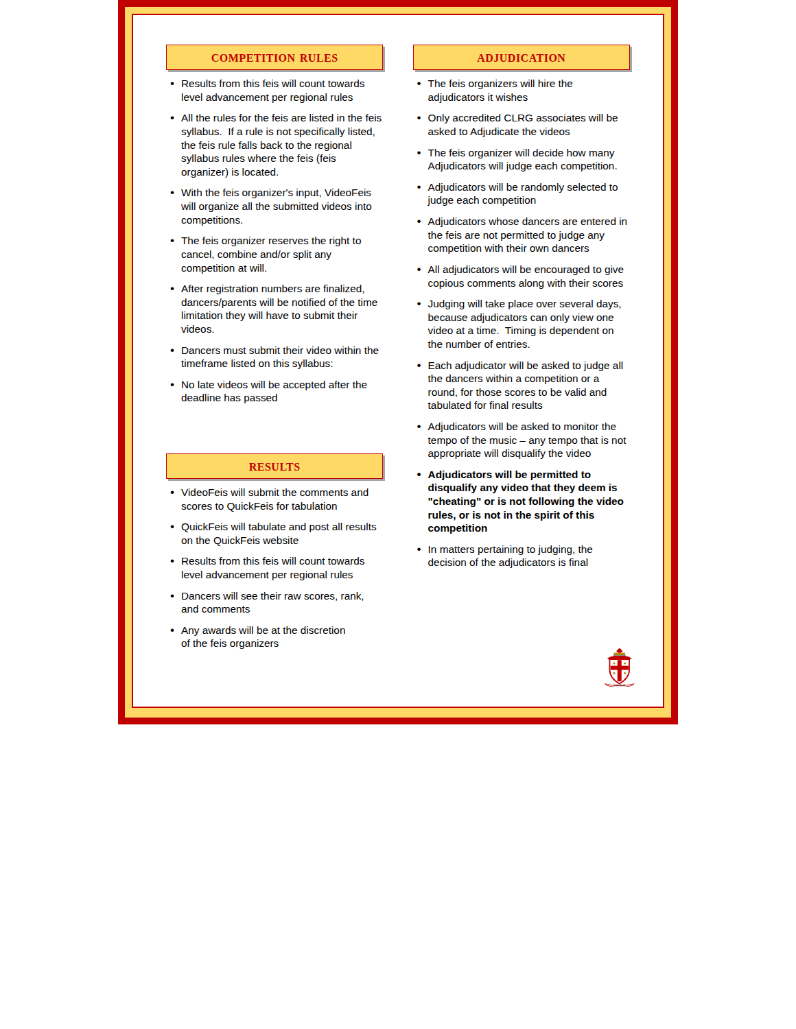Competition Rules
Results from this feis will count towards level advancement per regional rules
All the rules for the feis are listed in the feis syllabus. If a rule is not specifically listed, the feis rule falls back to the regional syllabus rules where the feis (feis organizer) is located.
With the feis organizer's input, VideoFeis will organize all the submitted videos into competitions.
The feis organizer reserves the right to cancel, combine and/or split any competition at will.
After registration numbers are finalized, dancers/parents will be notified of the time limitation they will have to submit their videos.
Dancers must submit their video within the timeframe listed on this syllabus:
No late videos will be accepted after the deadline has passed
Results
VideoFeis will submit the comments and scores to QuickFeis for tabulation
QuickFeis will tabulate and post all results on the QuickFeis website
Results from this feis will count towards level advancement per regional rules
Dancers will see their raw scores, rank, and comments
Any awards will be at the discretion
of the feis organizers
Adjudication
The feis organizers will hire the adjudicators it wishes
Only accredited CLRG associates will be asked to Adjudicate the videos
The feis organizer will decide how many Adjudicators will judge each competition.
Adjudicators will be randomly selected to judge each competition
Adjudicators whose dancers are entered in the feis are not permitted to judge any competition with their own dancers
All adjudicators will be encouraged to give copious comments along with their scores
Judging will take place over several days, because adjudicators can only view one video at a time. Timing is dependent on the number of entries.
Each adjudicator will be asked to judge all the dancers within a competition or a round, for those scores to be valid and tabulated for final results
Adjudicators will be asked to monitor the tempo of the music – any tempo that is not appropriate will disqualify the video
Adjudicators will be permitted to disqualify any video that they deem is "cheating" or is not following the video rules, or is not in the spirit of this competition
In matters pertaining to judging, the decision of the adjudicators is final
Ó Sheibeáil